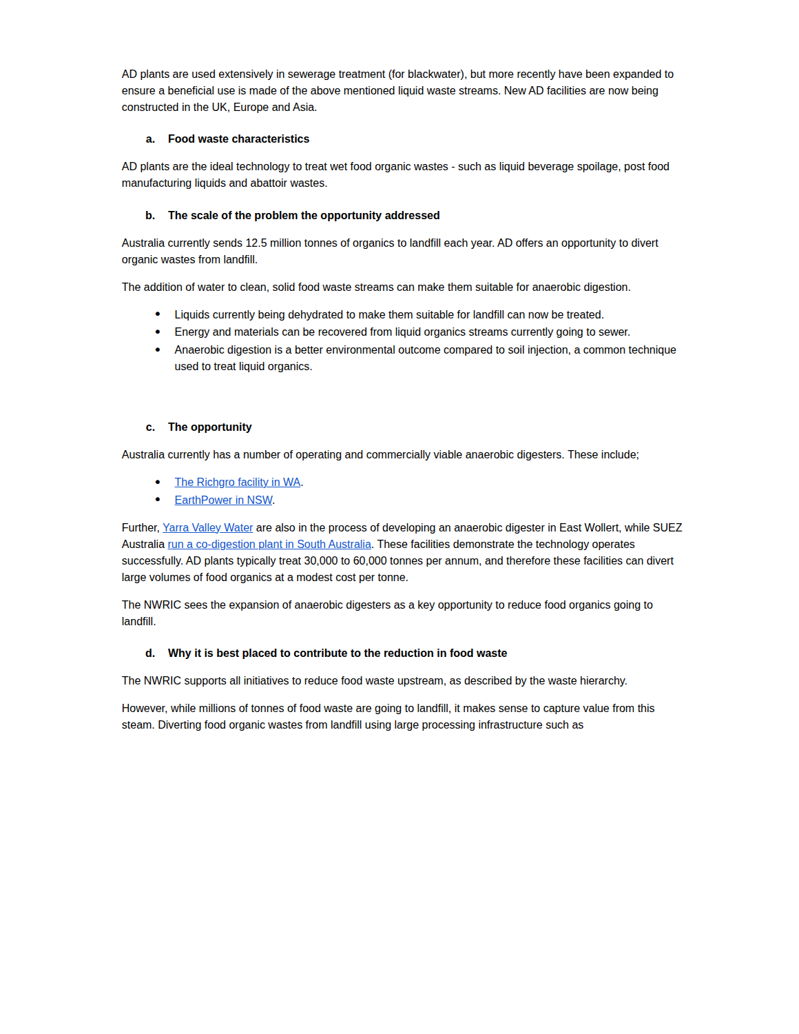AD plants are used extensively in sewerage treatment (for blackwater), but more recently have been expanded to ensure a beneficial use is made of the above mentioned liquid waste streams. New AD facilities are now being constructed in the UK, Europe and Asia.
Food waste characteristics
AD plants are the ideal technology to treat wet food organic wastes - such as liquid beverage spoilage, post food manufacturing liquids and abattoir wastes.
The scale of the problem the opportunity addressed
Australia currently sends 12.5 million tonnes of organics to landfill each year. AD offers an opportunity to divert organic wastes from landfill.
The addition of water to clean, solid food waste streams can make them suitable for anaerobic digestion.
Liquids currently being dehydrated to make them suitable for landfill can now be treated.
Energy and materials can be recovered from liquid organics streams currently going to sewer.
Anaerobic digestion is a better environmental outcome compared to soil injection, a common technique used to treat liquid organics.
The opportunity
Australia currently has a number of operating and commercially viable anaerobic digesters. These include;
The Richgro facility in WA.
EarthPower in NSW.
Further, Yarra Valley Water are also in the process of developing an anaerobic digester in East Wollert, while SUEZ Australia run a co-digestion plant in South Australia. These facilities demonstrate the technology operates successfully. AD plants typically treat 30,000 to 60,000 tonnes per annum, and therefore these facilities can divert large volumes of food organics at a modest cost per tonne.
The NWRIC sees the expansion of anaerobic digesters as a key opportunity to reduce food organics going to landfill.
Why it is best placed to contribute to the reduction in food waste
The NWRIC supports all initiatives to reduce food waste upstream, as described by the waste hierarchy.
However, while millions of tonnes of food waste are going to landfill, it makes sense to capture value from this steam. Diverting food organic wastes from landfill using large processing infrastructure such as